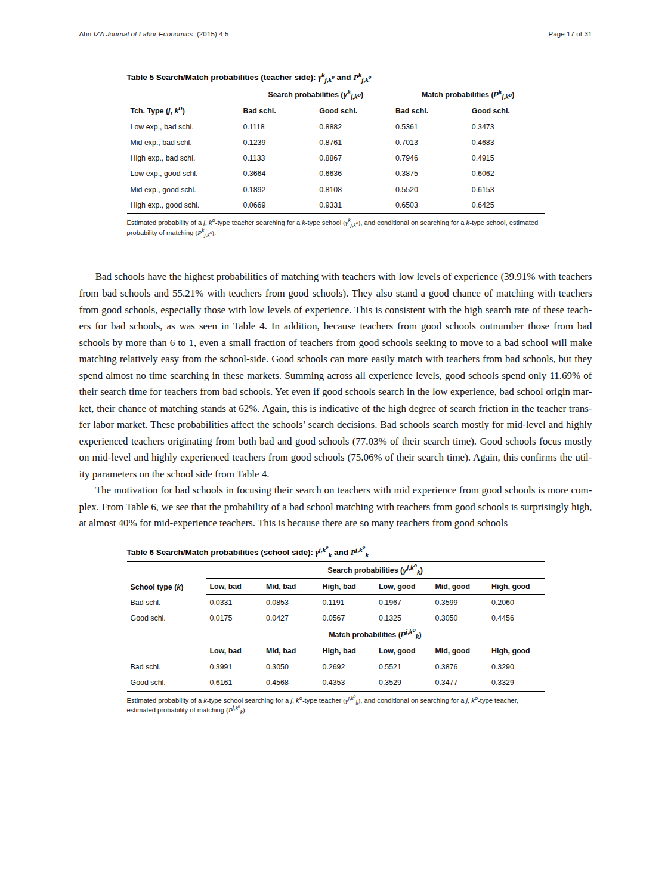Ahn IZA Journal of Labor Economics (2015) 4:5
Page 17 of 31
Table 5 Search/Match probabilities (teacher side): γkj,ko and Pkj,ko
| Tch. Type ( j , k o ) | Search probabilities ( γ k j , k o ) | Match probabilities ( P k j , k o ) |
| --- | --- | --- |
| Bad schl. | Good schl. | Bad schl. | Good schl. |
| Low exp., bad schl. | 0.1118 | 0.8882 | 0.5361 | 0.3473 |
| Mid exp., bad schl. | 0.1239 | 0.8761 | 0.7013 | 0.4683 |
| High exp., bad schl. | 0.1133 | 0.8867 | 0.7946 | 0.4915 |
| Low exp., good schl. | 0.3664 | 0.6636 | 0.3875 | 0.6062 |
| Mid exp., good schl. | 0.1892 | 0.8108 | 0.5520 | 0.6153 |
| High exp., good schl. | 0.0669 | 0.9331 | 0.6503 | 0.6425 |
Estimated probability of a j, ko-type teacher searching for a k-type school (γkj,ko), and conditional on searching for a k-type school, estimated probability of matching (Pkj,ko).
Bad schools have the highest probabilities of matching with teachers with low levels of experience (39.91% with teachers from bad schools and 55.21% with teachers from good schools). They also stand a good chance of matching with teachers from good schools, especially those with low levels of experience. This is consistent with the high search rate of these teachers for bad schools, as was seen in Table 4. In addition, because teachers from good schools outnumber those from bad schools by more than 6 to 1, even a small fraction of teachers from good schools seeking to move to a bad school will make matching relatively easy from the school-side. Good schools can more easily match with teachers from bad schools, but they spend almost no time searching in these markets. Summing across all experience levels, good schools spend only 11.69% of their search time for teachers from bad schools. Yet even if good schools search in the low experience, bad school origin market, their chance of matching stands at 62%. Again, this is indicative of the high degree of search friction in the teacher transfer labor market. These probabilities affect the schools’ search decisions. Bad schools search mostly for mid-level and highly experienced teachers originating from both bad and good schools (77.03% of their search time). Good schools focus mostly on mid-level and highly experienced teachers from good schools (75.06% of their search time). Again, this confirms the utility parameters on the school side from Table 4.
The motivation for bad schools in focusing their search on teachers with mid experience from good schools is more complex. From Table 6, we see that the probability of a bad school matching with teachers from good schools is surprisingly high, at almost 40% for mid-experience teachers. This is because there are so many teachers from good schools
Table 6 Search/Match probabilities (school side): γj,kok and Pj,kok
| School type ( k ) | Search probabilities ( γ j , k o k ) |
| --- | --- |
| Low, bad | Mid, bad | High, bad | Low, good | Mid, good | High, good |
| Bad schl. | 0.0331 | 0.0853 | 0.1191 | 0.1967 | 0.3599 | 0.2060 |
| Good schl. | 0.0175 | 0.0427 | 0.0567 | 0.1325 | 0.3050 | 0.4456 |
| | Match probabilities ( P j , k o k ) |
| | Low, bad | Mid, bad | High, bad | Low, good | Mid, good | High, good |
| Bad schl. | 0.3991 | 0.3050 | 0.2692 | 0.5521 | 0.3876 | 0.3290 |
| Good schl. | 0.6161 | 0.4568 | 0.4353 | 0.3529 | 0.3477 | 0.3329 |
Estimated probability of a k-type school searching for a j, ko-type teacher (γj,kok), and conditional on searching for a j, ko-type teacher, estimated probability of matching (Pj,kok).